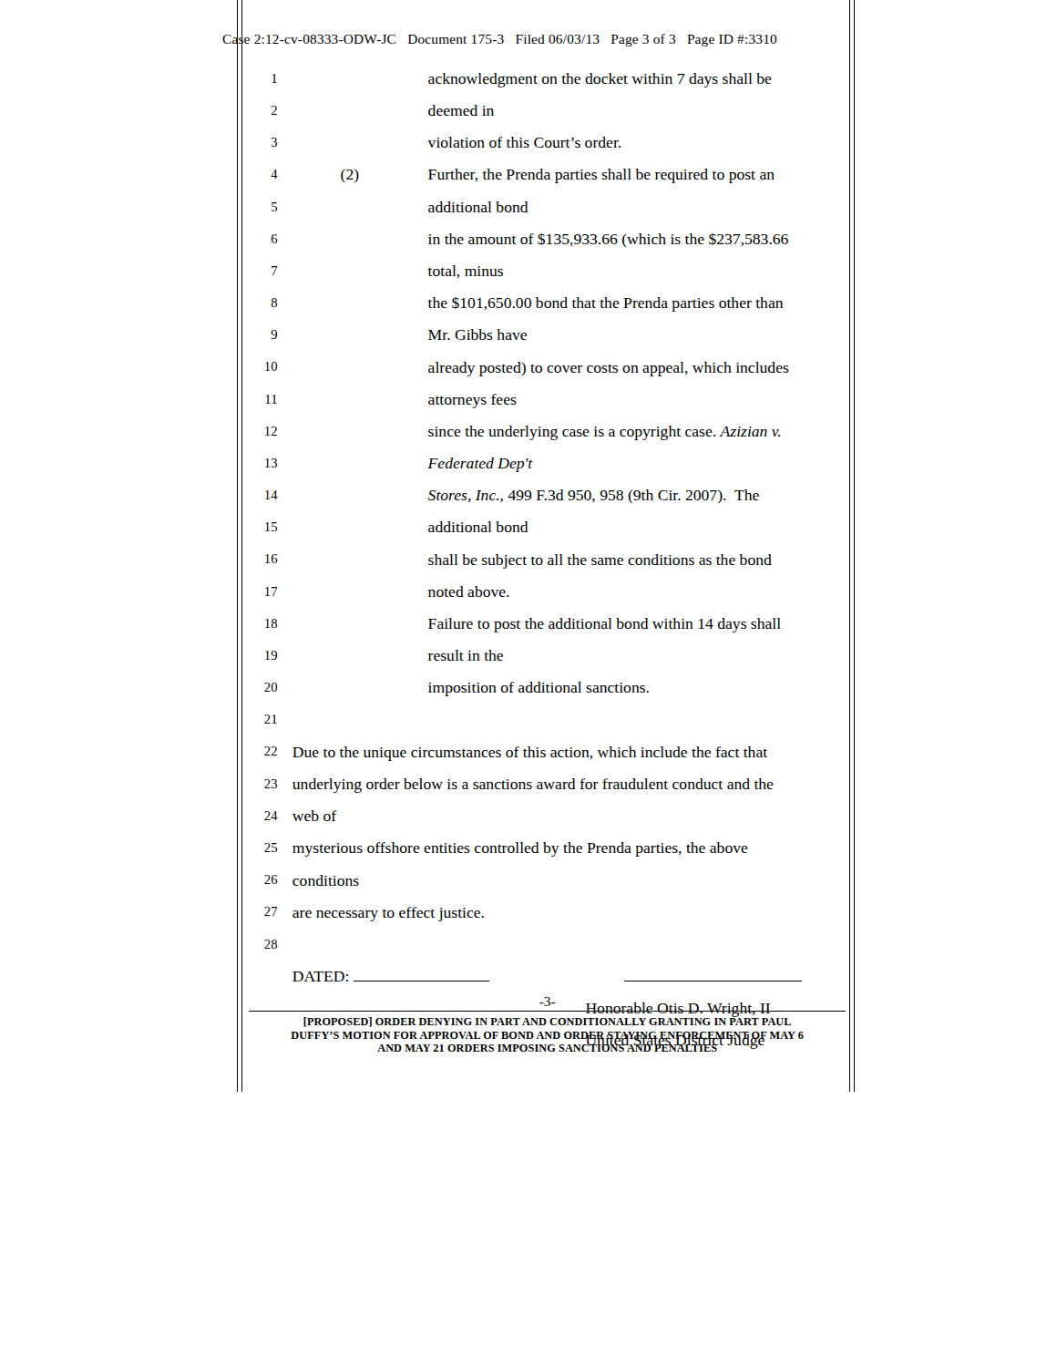Case 2:12-cv-08333-ODW-JC Document 175-3 Filed 06/03/13 Page 3 of 3 Page ID #:3310
1
2
3
4
5
6
7
8
9
10
11
12
13
14
15
16
17
18
19
20
21
22
23
24
25
26
27
28
acknowledgment on the docket within 7 days shall be deemed in
violation of this Court’s order.
(2)
Further, the Prenda parties shall be required to post an additional bond
in the amount of $135,933.66 (which is the $237,583.66 total, minus
the $101,650.00 bond that the Prenda parties other than Mr. Gibbs have
already posted) to cover costs on appeal, which includes attorneys fees
since the underlying case is a copyright case. Azizian v. Federated Dep't
Stores, Inc., 499 F.3d 950, 958 (9th Cir. 2007). The additional bond
shall be subject to all the same conditions as the bond noted above.
Failure to post the additional bond within 14 days shall result in the
imposition of additional sanctions.
Due to the unique circumstances of this action, which include the fact that
underlying order below is a sanctions award for fraudulent conduct and the web of
mysterious offshore entities controlled by the Prenda parties, the above conditions
are necessary to effect justice.
DATED:
Honorable Otis D. Wright, II
United States District Judge
-3-
[PROPOSED] ORDER DENYING IN PART AND CONDITIONALLY GRANTING IN PART PAUL
DUFFY’S MOTION FOR APPROVAL OF BOND AND ORDER STAYING ENFORCEMENT OF MAY 6
AND MAY 21 ORDERS IMPOSING SANCTIONS AND PENALTIES